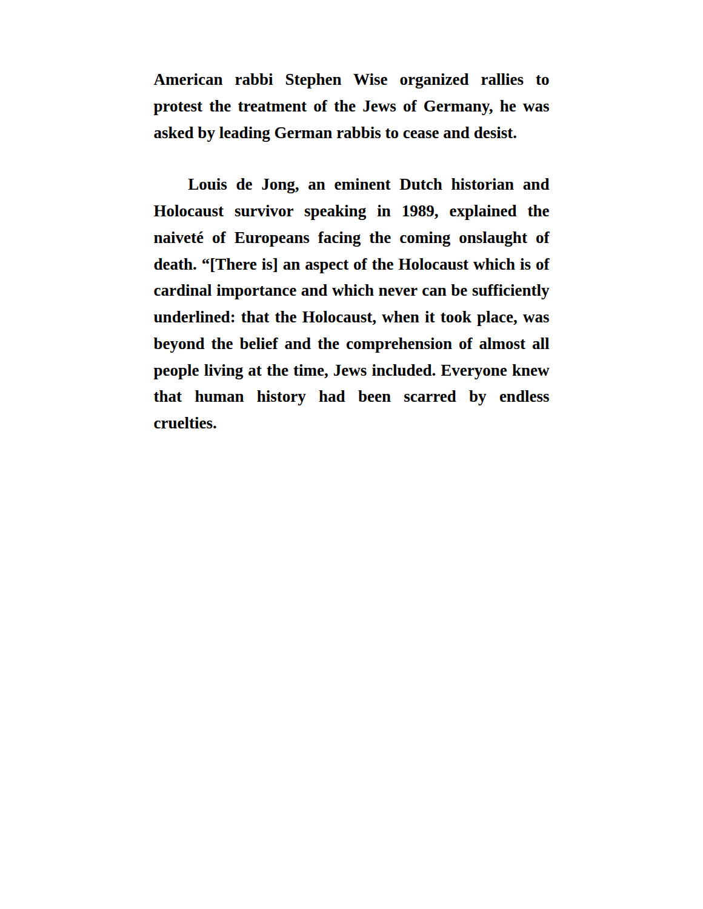American rabbi Stephen Wise organized rallies to protest the treatment of the Jews of Germany, he was asked by leading German rabbis to cease and desist.
Louis de Jong, an eminent Dutch historian and Holocaust survivor speaking in 1989, explained the naiveté of Europeans facing the coming onslaught of death. “[There is] an aspect of the Holocaust which is of cardinal importance and which never can be sufficiently underlined: that the Holocaust, when it took place, was beyond the belief and the comprehension of almost all people living at the time, Jews included. Everyone knew that human history had been scarred by endless cruelties.